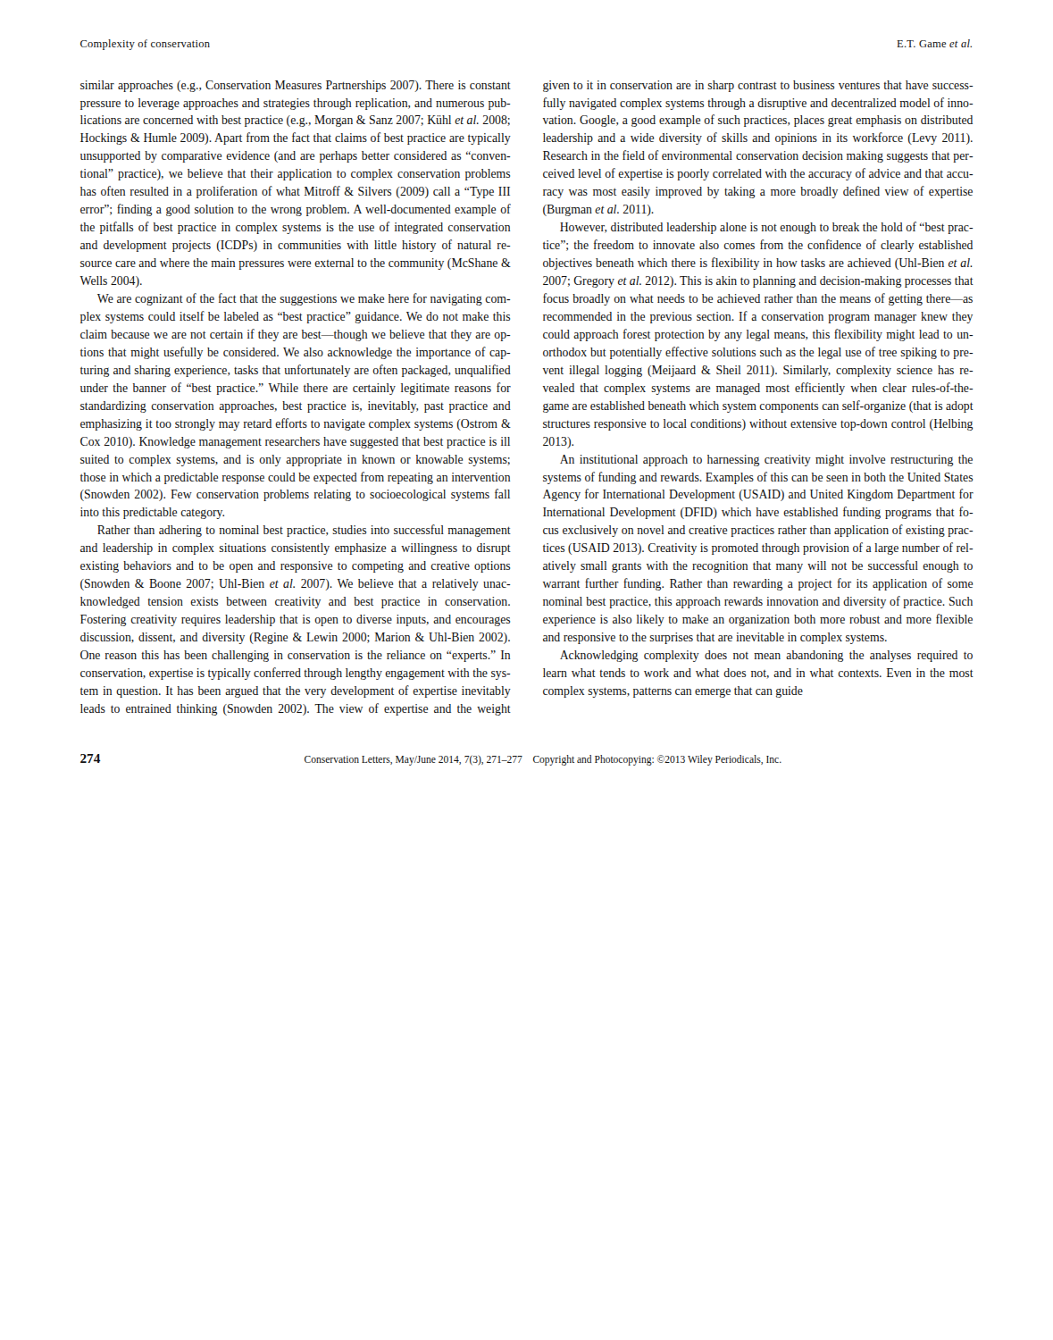Complexity of conservation
E.T. Game et al.
similar approaches (e.g., Conservation Measures Partnerships 2007). There is constant pressure to leverage approaches and strategies through replication, and numerous publications are concerned with best practice (e.g., Morgan & Sanz 2007; Kühl et al. 2008; Hockings & Humle 2009). Apart from the fact that claims of best practice are typically unsupported by comparative evidence (and are perhaps better considered as “conventional” practice), we believe that their application to complex conservation problems has often resulted in a proliferation of what Mitroff & Silvers (2009) call a “Type III error”; finding a good solution to the wrong problem. A well-documented example of the pitfalls of best practice in complex systems is the use of integrated conservation and development projects (ICDPs) in communities with little history of natural resource care and where the main pressures were external to the community (McShane & Wells 2004).
We are cognizant of the fact that the suggestions we make here for navigating complex systems could itself be labeled as “best practice” guidance. We do not make this claim because we are not certain if they are best—though we believe that they are options that might usefully be considered. We also acknowledge the importance of capturing and sharing experience, tasks that unfortunately are often packaged, unqualified under the banner of “best practice.” While there are certainly legitimate reasons for standardizing conservation approaches, best practice is, inevitably, past practice and emphasizing it too strongly may retard efforts to navigate complex systems (Ostrom & Cox 2010). Knowledge management researchers have suggested that best practice is ill suited to complex systems, and is only appropriate in known or knowable systems; those in which a predictable response could be expected from repeating an intervention (Snowden 2002). Few conservation problems relating to socioecological systems fall into this predictable category.
Rather than adhering to nominal best practice, studies into successful management and leadership in complex situations consistently emphasize a willingness to disrupt existing behaviors and to be open and responsive to competing and creative options (Snowden & Boone 2007; Uhl-Bien et al. 2007). We believe that a relatively unacknowledged tension exists between creativity and best practice in conservation. Fostering creativity requires leadership that is open to diverse inputs, and encourages discussion, dissent, and diversity (Regine & Lewin 2000; Marion & Uhl-Bien 2002). One reason this has been challenging in conservation is the reliance on “experts.” In conservation, expertise is typically conferred through lengthy engagement with the system in question. It has been argued that the very development of expertise inevitably leads to entrained thinking (Snowden 2002). The view of expertise and the weight given to it in conservation are in sharp contrast to business ventures that have successfully navigated complex systems through a disruptive and decentralized model of innovation. Google, a good example of such practices, places great emphasis on distributed leadership and a wide diversity of skills and opinions in its workforce (Levy 2011). Research in the field of environmental conservation decision making suggests that perceived level of expertise is poorly correlated with the accuracy of advice and that accuracy was most easily improved by taking a more broadly defined view of expertise (Burgman et al. 2011).
However, distributed leadership alone is not enough to break the hold of “best practice”; the freedom to innovate also comes from the confidence of clearly established objectives beneath which there is flexibility in how tasks are achieved (Uhl-Bien et al. 2007; Gregory et al. 2012). This is akin to planning and decision-making processes that focus broadly on what needs to be achieved rather than the means of getting there—as recommended in the previous section. If a conservation program manager knew they could approach forest protection by any legal means, this flexibility might lead to unorthodox but potentially effective solutions such as the legal use of tree spiking to prevent illegal logging (Meijaard & Sheil 2011). Similarly, complexity science has revealed that complex systems are managed most efficiently when clear rules-of-the-game are established beneath which system components can self-organize (that is adopt structures responsive to local conditions) without extensive top-down control (Helbing 2013).
An institutional approach to harnessing creativity might involve restructuring the systems of funding and rewards. Examples of this can be seen in both the United States Agency for International Development (USAID) and United Kingdom Department for International Development (DFID) which have established funding programs that focus exclusively on novel and creative practices rather than application of existing practices (USAID 2013). Creativity is promoted through provision of a large number of relatively small grants with the recognition that many will not be successful enough to warrant further funding. Rather than rewarding a project for its application of some nominal best practice, this approach rewards innovation and diversity of practice. Such experience is also likely to make an organization both more robust and more flexible and responsive to the surprises that are inevitable in complex systems.
Acknowledging complexity does not mean abandoning the analyses required to learn what tends to work and what does not, and in what contexts. Even in the most complex systems, patterns can emerge that can guide
274
Conservation Letters, May/June 2014, 7(3), 271–277 Copyright and Photocopying: ©2013 Wiley Periodicals, Inc.